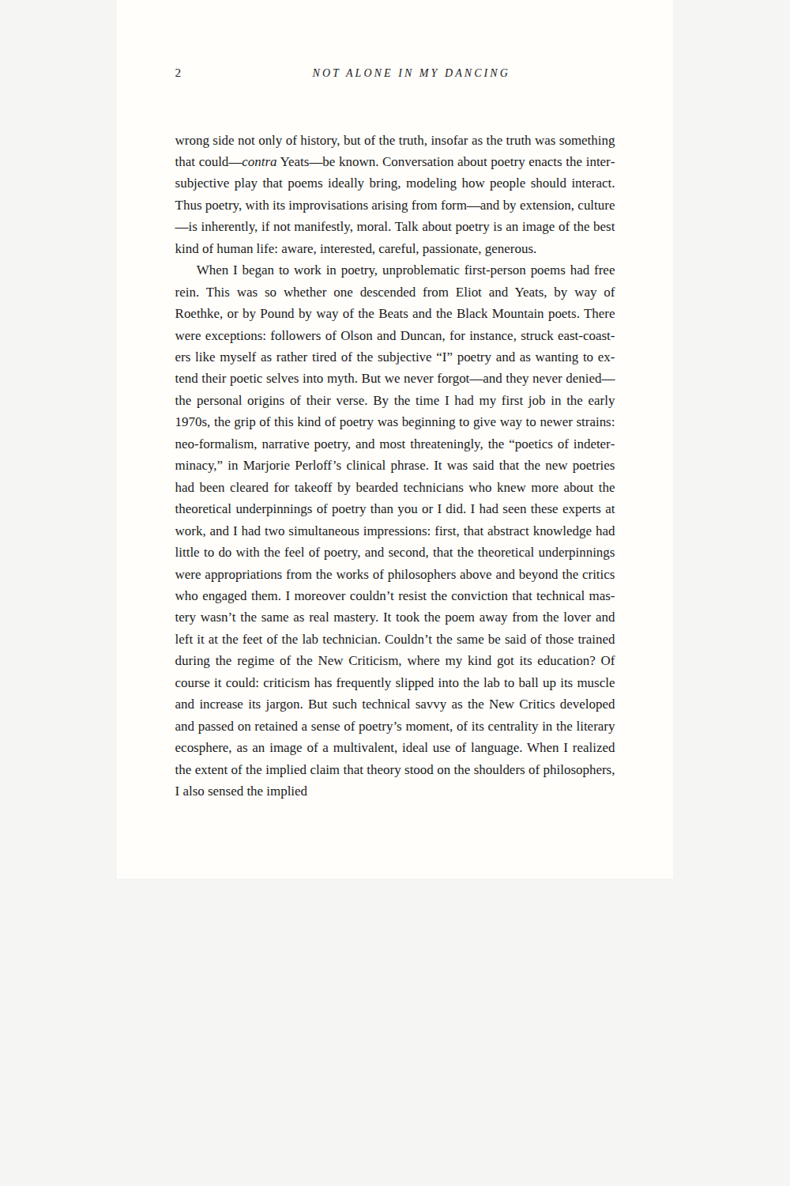2 Not Alone in My Dancing
wrong side not only of history, but of the truth, insofar as the truth was something that could—contra Yeats—be known. Conversation about poetry enacts the intersubjective play that poems ideally bring, modeling how people should interact. Thus poetry, with its improvisations arising from form—and by extension, culture—is inherently, if not manifestly, moral. Talk about poetry is an image of the best kind of human life: aware, interested, careful, passionate, generous.
When I began to work in poetry, unproblematic first-person poems had free rein. This was so whether one descended from Eliot and Yeats, by way of Roethke, or by Pound by way of the Beats and the Black Mountain poets. There were exceptions: followers of Olson and Duncan, for instance, struck east-coasters like myself as rather tired of the subjective “I” poetry and as wanting to extend their poetic selves into myth. But we never forgot—and they never denied—the personal origins of their verse. By the time I had my first job in the early 1970s, the grip of this kind of poetry was beginning to give way to newer strains: neo-formalism, narrative poetry, and most threateningly, the “poetics of indeterminacy,” in Marjorie Perloff’s clinical phrase. It was said that the new poetries had been cleared for takeoff by bearded technicians who knew more about the theoretical underpinnings of poetry than you or I did. I had seen these experts at work, and I had two simultaneous impressions: first, that abstract knowledge had little to do with the feel of poetry, and second, that the theoretical underpinnings were appropriations from the works of philosophers above and beyond the critics who engaged them. I moreover couldn’t resist the conviction that technical mastery wasn’t the same as real mastery. It took the poem away from the lover and left it at the feet of the lab technician. Couldn’t the same be said of those trained during the regime of the New Criticism, where my kind got its education? Of course it could: criticism has frequently slipped into the lab to ball up its muscle and increase its jargon. But such technical savvy as the New Critics developed and passed on retained a sense of poetry’s moment, of its centrality in the literary ecosphere, as an image of a multivalent, ideal use of language. When I realized the extent of the implied claim that theory stood on the shoulders of philosophers, I also sensed the implied